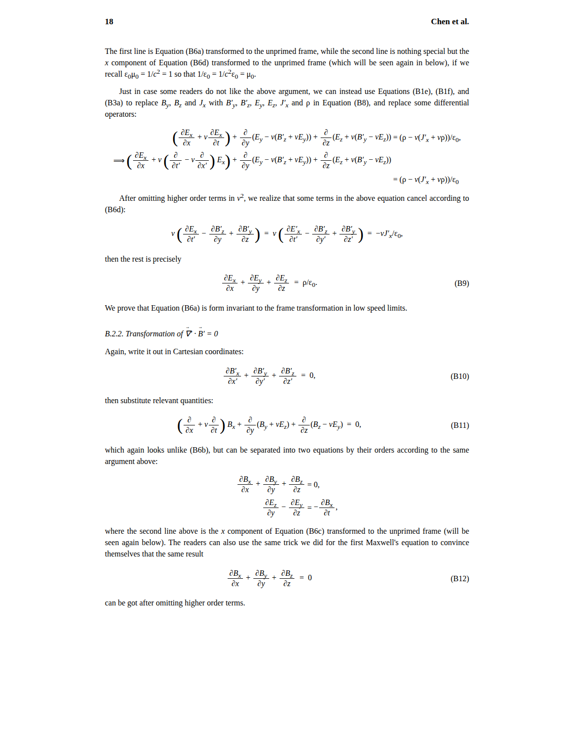18 Chen et al.
The first line is Equation (B6a) transformed to the unprimed frame, while the second line is nothing special but the x component of Equation (B6d) transformed to the unprimed frame (which will be seen again in below), if we recall ε0μ0 = 1/c2 = 1 so that 1/ε0 = 1/c2ε0 = μ0.
Just in case some readers do not like the above argument, we can instead use Equations (B1e), (B1f), and (B3a) to replace By, Bz and Jx with B′y, B′z, Ey, Ez, J′x and ρ in Equation (B8), and replace some differential operators:
| | ( ∂ E x ∂ x + v ∂ E x ∂ t ) + ∂ ∂ y ( E y − v ( B′ z + vE y )) + ∂ ∂ z ( E z + v ( B′ y − vE z )) | = | (ρ − v ( J′ x + v ρ))/ε 0 , |
| ⟹ | ( ∂ E x ∂ x + v ( ∂ ∂ t′ − v ∂ ∂ x′ ) E x ) + ∂ ∂ y ( E y − v ( B′ z + vE y )) + ∂ ∂ z ( E z + v ( B′ y − vE z )) | | |
| | | = | (ρ − v ( J′ x + v ρ))/ε 0 |
After omitting higher order terms in v2, we realize that some terms in the above equation cancel according to (B6d):
v (∂Ex∂t′ − ∂B′z∂y + ∂B′y∂z) = v (∂E′x∂t′ − ∂B′z∂y′ + ∂B′y∂z′) = −vJ′x/ε0,
then the rest is precisely
∂Ex∂x + ∂Ey∂y + ∂Ez∂z = ρ/ε0.
(B9)
We prove that Equation (B6a) is form invariant to the frame transformation in low speed limits.
B.2.2. Transformation of ∇′ · B′ = 0
Again, write it out in Cartesian coordinates:
∂B′x∂x′ + ∂B′y∂y′ + ∂B′z∂z′ = 0,
(B10)
then substitute relevant quantities:
(∂∂x + v∂∂t) Bx + ∂∂y(By + vEz) + ∂∂z(Bz − vEy) = 0,
(B11)
which again looks unlike (B6b), but can be separated into two equations by their orders according to the same argument above:
| ∂ B x ∂ x + ∂ B y ∂ y + ∂ B z ∂ z | = | 0, |
| ∂ E z ∂ y − ∂ E y ∂ z | = | − ∂ B x ∂ t , |
where the second line above is the x component of Equation (B6c) transformed to the unprimed frame (will be seen again below). The readers can also use the same trick we did for the first Maxwell's equation to convince themselves that the same result
∂Bx∂x + ∂By∂y + ∂Bz∂z = 0
(B12)
can be got after omitting higher order terms.